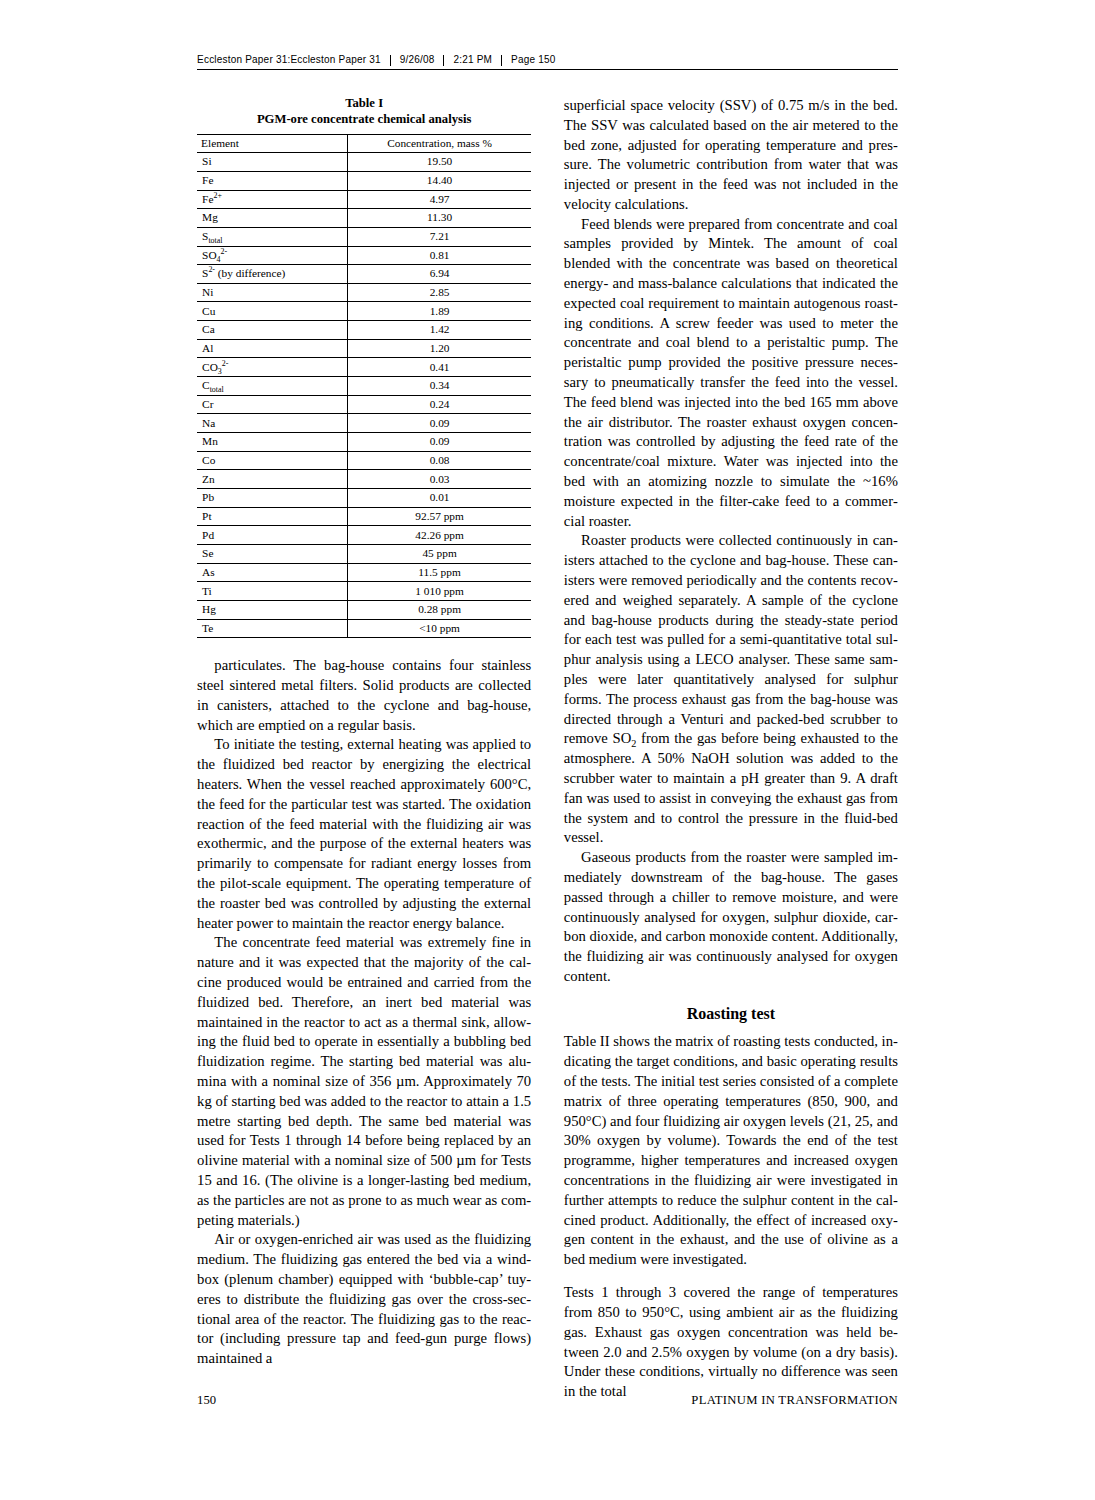Eccleston Paper 31:Eccleston Paper 31 9/26/08 2:21 PM Page 150
Table I
PGM-ore concentrate chemical analysis
| Element | Concentration, mass % |
| --- | --- |
| Si | 19.50 |
| Fe | 14.40 |
| Fe 2+ | 4.97 |
| Mg | 11.30 |
| S total | 7.21 |
| SO 4 2- | 0.81 |
| S 2- (by difference) | 6.94 |
| Ni | 2.85 |
| Cu | 1.89 |
| Ca | 1.42 |
| Al | 1.20 |
| CO 3 2- | 0.41 |
| C total | 0.34 |
| Cr | 0.24 |
| Na | 0.09 |
| Mn | 0.09 |
| Co | 0.08 |
| Zn | 0.03 |
| Pb | 0.01 |
| Pt | 92.57 ppm |
| Pd | 42.26 ppm |
| Se | 45 ppm |
| As | 11.5 ppm |
| Ti | 1 010 ppm |
| Hg | 0.28 ppm |
| Te | <10 ppm |
particulates. The bag-house contains four stainless steel sintered metal filters. Solid products are collected in canisters, attached to the cyclone and bag-house, which are emptied on a regular basis.
To initiate the testing, external heating was applied to the fluidized bed reactor by energizing the electrical heaters. When the vessel reached approximately 600°C, the feed for the particular test was started. The oxidation reaction of the feed material with the fluidizing air was exothermic, and the purpose of the external heaters was primarily to compensate for radiant energy losses from the pilot-scale equipment. The operating temperature of the roaster bed was controlled by adjusting the external heater power to maintain the reactor energy balance.
The concentrate feed material was extremely fine in nature and it was expected that the majority of the calcine produced would be entrained and carried from the fluidized bed. Therefore, an inert bed material was maintained in the reactor to act as a thermal sink, allowing the fluid bed to operate in essentially a bubbling bed fluidization regime. The starting bed material was alumina with a nominal size of 356 µm. Approximately 70 kg of starting bed was added to the reactor to attain a 1.5 metre starting bed depth. The same bed material was used for Tests 1 through 14 before being replaced by an olivine material with a nominal size of 500 µm for Tests 15 and 16. (The olivine is a longer-lasting bed medium, as the particles are not as prone to as much wear as competing materials.)
Air or oxygen-enriched air was used as the fluidizing medium. The fluidizing gas entered the bed via a wind-box (plenum chamber) equipped with ‘bubble-cap’ tuyeres to distribute the fluidizing gas over the cross-sectional area of the reactor. The fluidizing gas to the reactor (including pressure tap and feed-gun purge flows) maintained a
superficial space velocity (SSV) of 0.75 m/s in the bed. The SSV was calculated based on the air metered to the bed zone, adjusted for operating temperature and pressure. The volumetric contribution from water that was injected or present in the feed was not included in the velocity calculations.
Feed blends were prepared from concentrate and coal samples provided by Mintek. The amount of coal blended with the concentrate was based on theoretical energy- and mass-balance calculations that indicated the expected coal requirement to maintain autogenous roasting conditions. A screw feeder was used to meter the concentrate and coal blend to a peristaltic pump. The peristaltic pump provided the positive pressure necessary to pneumatically transfer the feed into the vessel. The feed blend was injected into the bed 165 mm above the air distributor. The roaster exhaust oxygen concentration was controlled by adjusting the feed rate of the concentrate/coal mixture. Water was injected into the bed with an atomizing nozzle to simulate the ~16% moisture expected in the filter-cake feed to a commercial roaster.
Roaster products were collected continuously in canisters attached to the cyclone and bag-house. These canisters were removed periodically and the contents recovered and weighed separately. A sample of the cyclone and bag-house products during the steady-state period for each test was pulled for a semi-quantitative total sulphur analysis using a LECO analyser. These same samples were later quantitatively analysed for sulphur forms. The process exhaust gas from the bag-house was directed through a Venturi and packed-bed scrubber to remove SO2 from the gas before being exhausted to the atmosphere. A 50% NaOH solution was added to the scrubber water to maintain a pH greater than 9. A draft fan was used to assist in conveying the exhaust gas from the system and to control the pressure in the fluid-bed vessel.
Gaseous products from the roaster were sampled immediately downstream of the bag-house. The gases passed through a chiller to remove moisture, and were continuously analysed for oxygen, sulphur dioxide, carbon dioxide, and carbon monoxide content. Additionally, the fluidizing air was continuously analysed for oxygen content.
Roasting test
Table II shows the matrix of roasting tests conducted, indicating the target conditions, and basic operating results of the tests. The initial test series consisted of a complete matrix of three operating temperatures (850, 900, and 950°C) and four fluidizing air oxygen levels (21, 25, and 30% oxygen by volume). Towards the end of the test programme, higher temperatures and increased oxygen concentrations in the fluidizing air were investigated in further attempts to reduce the sulphur content in the calcined product. Additionally, the effect of increased oxygen content in the exhaust, and the use of olivine as a bed medium were investigated.
Tests 1 through 3 covered the range of temperatures from 850 to 950°C, using ambient air as the fluidizing gas. Exhaust gas oxygen concentration was held between 2.0 and 2.5% oxygen by volume (on a dry basis). Under these conditions, virtually no difference was seen in the total
150 PLATINUM IN TRANSFORMATION